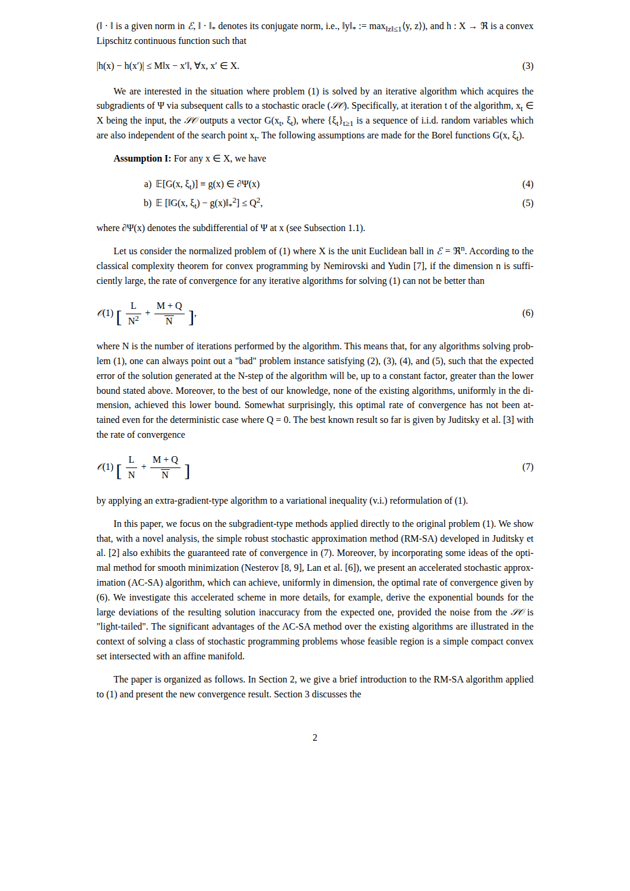(‖ · ‖ is a given norm in ℰ, ‖ · ‖* denotes its conjugate norm, i.e., ‖y‖* := max‖z‖≤1⟨y, z⟩), and h : X → ℜ is a convex Lipschitz continuous function such that
|h(x) − h(x′)| ≤ M‖x − x′‖, ∀x, x′ ∈ X. (3)
We are interested in the situation where problem (1) is solved by an iterative algorithm which acquires the subgradients of Ψ via subsequent calls to a stochastic oracle (𝒮𝒪). Specifically, at iteration t of the algorithm, xt ∈ X being the input, the 𝒮𝒪 outputs a vector G(xt, ξt), where {ξt}t≥1 is a sequence of i.i.d. random variables which are also independent of the search point xt. The following assumptions are made for the Borel functions G(x, ξt).
Assumption I: For any x ∈ X, we have
a) 𝔼[G(x, ξt)] ≡ g(x) ∈ ∂Ψ(x) (4)
b) 𝔼 [‖G(x, ξt) − g(x)‖*2] ≤ Q2, (5)
where ∂Ψ(x) denotes the subdifferential of Ψ at x (see Subsection 1.1).
Let us consider the normalized problem of (1) where X is the unit Euclidean ball in ℰ = ℜn. According to the classical complexity theorem for convex programming by Nemirovski and Yudin [7], if the dimension n is sufficiently large, the rate of convergence for any iterative algorithms for solving (1) can not be better than
𝒪(1) [ LN2 + M + Q N ], (6)
where N is the number of iterations performed by the algorithm. This means that, for any algorithms solving problem (1), one can always point out a "bad" problem instance satisfying (2), (3), (4), and (5), such that the expected error of the solution generated at the N-step of the algorithm will be, up to a constant factor, greater than the lower bound stated above. Moreover, to the best of our knowledge, none of the existing algorithms, uniformly in the dimension, achieved this lower bound. Somewhat surprisingly, this optimal rate of convergence has not been attained even for the deterministic case where Q = 0. The best known result so far is given by Juditsky et al. [3] with the rate of convergence
𝒪(1) [ LN + M + Q N ] (7)
by applying an extra-gradient-type algorithm to a variational inequality (v.i.) reformulation of (1).
In this paper, we focus on the subgradient-type methods applied directly to the original problem (1). We show that, with a novel analysis, the simple robust stochastic approximation method (RM-SA) developed in Juditsky et al. [2] also exhibits the guaranteed rate of convergence in (7). Moreover, by incorporating some ideas of the optimal method for smooth minimization (Nesterov [8, 9], Lan et al. [6]), we present an accelerated stochastic approximation (AC-SA) algorithm, which can achieve, uniformly in dimension, the optimal rate of convergence given by (6). We investigate this accelerated scheme in more details, for example, derive the exponential bounds for the large deviations of the resulting solution inaccuracy from the expected one, provided the noise from the 𝒮𝒪 is "light-tailed". The significant advantages of the AC-SA method over the existing algorithms are illustrated in the context of solving a class of stochastic programming problems whose feasible region is a simple compact convex set intersected with an affine manifold.
The paper is organized as follows. In Section 2, we give a brief introduction to the RM-SA algorithm applied to (1) and present the new convergence result. Section 3 discusses the
2